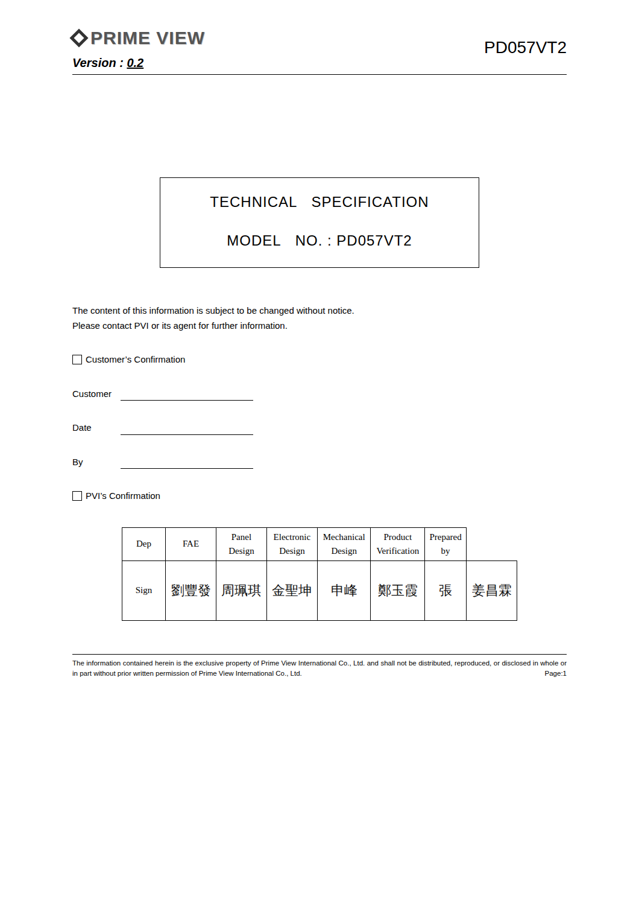PRIME VIEW
PD057VT2
Version : 0.2
TECHNICAL SPECIFICATION
MODEL NO. : PD057VT2
The content of this information is subject to be changed without notice.
Please contact PVI or its agent for further information.
Customer’s Confirmation
Customer
Date
By
PVI’s Confirmation
| Dep | FAE | Panel Design | Electronic Design | Mechanical Design | Product Verification | Prepared by |
| --- | --- | --- | --- | --- | --- | --- |
| Sign | 劉豐發 | 周珮琪 | 金聖坤 | 申峰 | 鄭玉霞 | 張 | 姜昌霖 |
The information contained herein is the exclusive property of Prime View International Co., Ltd. and shall not be distributed, reproduced, or disclosed in whole or in part without prior written permission of Prime View International Co., Ltd. Page:1